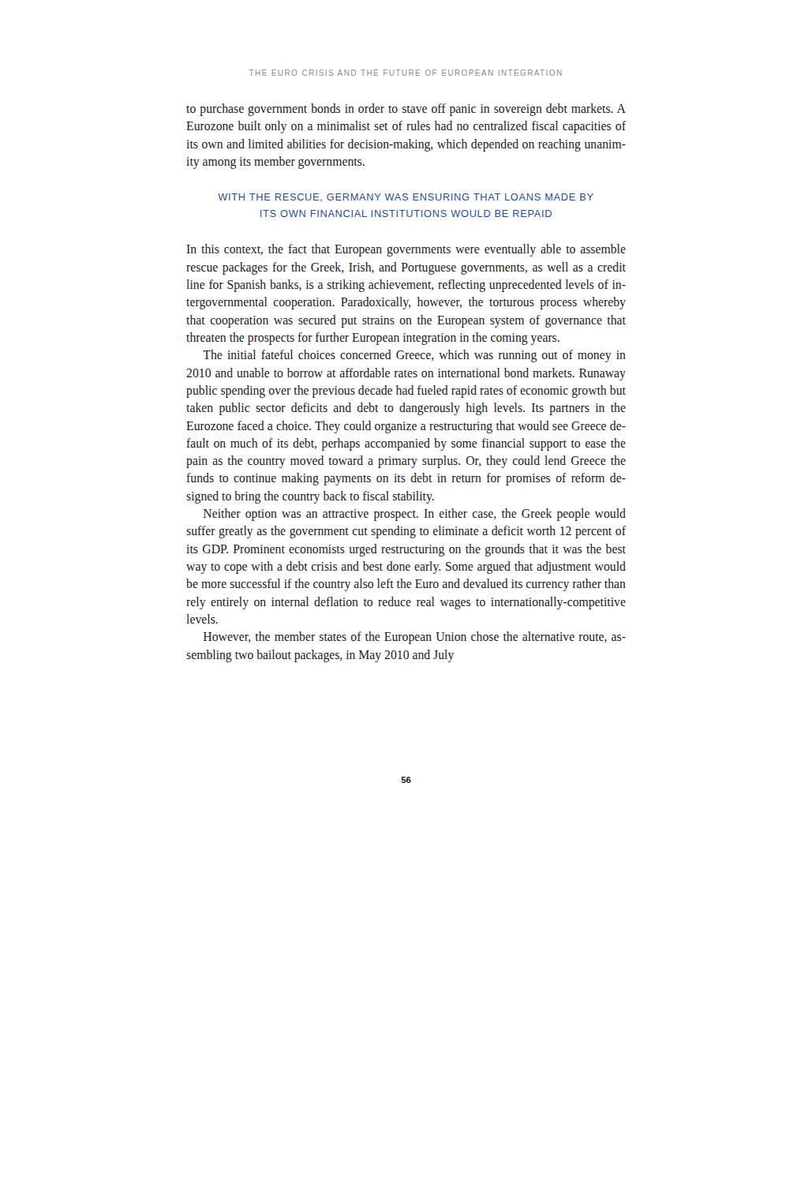The Euro Crisis and the Future of European Integration
to purchase government bonds in order to stave off panic in sovereign debt markets. A Eurozone built only on a minimalist set of rules had no centralized fiscal capacities of its own and limited abilities for decision-making, which depended on reaching unanimity among its member governments.
With the rescue, Germany was ensuring that loans made by its own financial institutions would be repaid
In this context, the fact that European governments were eventually able to assemble rescue packages for the Greek, Irish, and Portuguese governments, as well as a credit line for Spanish banks, is a striking achievement, reflecting unprecedented levels of intergovernmental cooperation. Paradoxically, however, the torturous process whereby that cooperation was secured put strains on the European system of governance that threaten the prospects for further European integration in the coming years.
The initial fateful choices concerned Greece, which was running out of money in 2010 and unable to borrow at affordable rates on international bond markets. Runaway public spending over the previous decade had fueled rapid rates of economic growth but taken public sector deficits and debt to dangerously high levels. Its partners in the Eurozone faced a choice. They could organize a restructuring that would see Greece default on much of its debt, perhaps accompanied by some financial support to ease the pain as the country moved toward a primary surplus. Or, they could lend Greece the funds to continue making payments on its debt in return for promises of reform designed to bring the country back to fiscal stability.
Neither option was an attractive prospect. In either case, the Greek people would suffer greatly as the government cut spending to eliminate a deficit worth 12 percent of its GDP. Prominent economists urged restructuring on the grounds that it was the best way to cope with a debt crisis and best done early. Some argued that adjustment would be more successful if the country also left the Euro and devalued its currency rather than rely entirely on internal deflation to reduce real wages to internationally-competitive levels.
However, the member states of the European Union chose the alternative route, assembling two bailout packages, in May 2010 and July
56